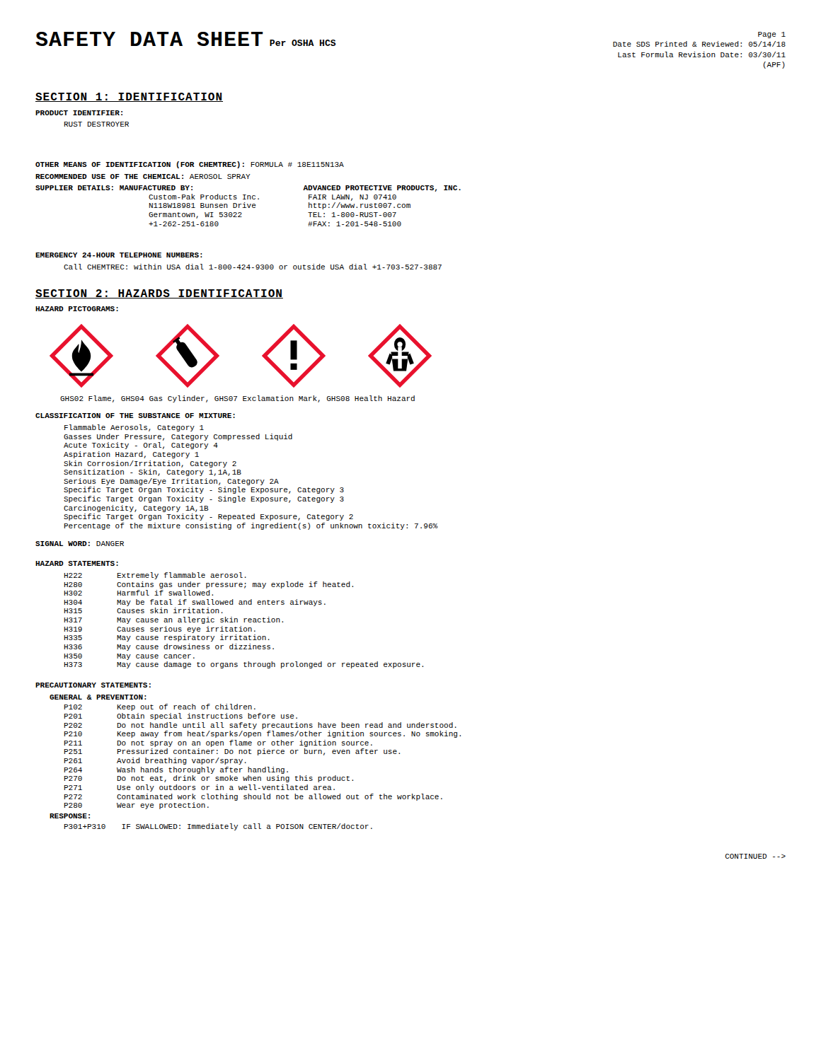SAFETY DATA SHEET
Per OSHA HCS
Page 1
Date SDS Printed & Reviewed: 05/14/18
Last Formula Revision Date: 03/30/11
(APF)
SECTION 1: IDENTIFICATION
PRODUCT IDENTIFIER:
RUST DESTROYER
OTHER MEANS OF IDENTIFICATION (FOR CHEMTREC): FORMULA # 18E115N13A
RECOMMENDED USE OF THE CHEMICAL: AEROSOL SPRAY
| SUPPLIER DETAILS: MANUFACTURED BY: | | ADVANCED PROTECTIVE PRODUCTS, INC. |
| Custom-Pak Products Inc. | | FAIR LAWN, NJ 07410 |
| N118W18981 Bunsen Drive | | http://www.rust007.com |
| Germantown, WI 53022 | | TEL: 1-800-RUST-007 |
| +1-262-251-6180 | | #FAX: 1-201-548-5100 |
EMERGENCY 24-HOUR TELEPHONE NUMBERS:
Call CHEMTREC: within USA dial 1-800-424-9300 or outside USA dial +1-703-527-3887
SECTION 2: HAZARDS IDENTIFICATION
HAZARD PICTOGRAMS:
GHS02 Flame, GHS04 Gas Cylinder, GHS07 Exclamation Mark, GHS08 Health Hazard
CLASSIFICATION OF THE SUBSTANCE OF MIXTURE:
Flammable Aerosols, Category 1
Gasses Under Pressure, Category Compressed Liquid
Acute Toxicity - Oral, Category 4
Aspiration Hazard, Category 1
Skin Corrosion/Irritation, Category 2
Sensitization - Skin, Category 1,1A,1B
Serious Eye Damage/Eye Irritation, Category 2A
Specific Target Organ Toxicity - Single Exposure, Category 3
Specific Target Organ Toxicity - Single Exposure, Category 3
Carcinogenicity, Category 1A,1B
Specific Target Organ Toxicity - Repeated Exposure, Category 2
Percentage of the mixture consisting of ingredient(s) of unknown toxicity: 7.96%
SIGNAL WORD: DANGER
HAZARD STATEMENTS:
H222 Extremely flammable aerosol.
H280 Contains gas under pressure; may explode if heated.
H302 Harmful if swallowed.
H304 May be fatal if swallowed and enters airways.
H315 Causes skin irritation.
H317 May cause an allergic skin reaction.
H319 Causes serious eye irritation.
H335 May cause respiratory irritation.
H336 May cause drowsiness or dizziness.
H350 May cause cancer.
H373 May cause damage to organs through prolonged or repeated exposure.
PRECAUTIONARY STATEMENTS:
GENERAL & PREVENTION:
P102 Keep out of reach of children.
P201 Obtain special instructions before use.
P202 Do not handle until all safety precautions have been read and understood.
P210 Keep away from heat/sparks/open flames/other ignition sources. No smoking.
P211 Do not spray on an open flame or other ignition source.
P251 Pressurized container: Do not pierce or burn, even after use.
P261 Avoid breathing vapor/spray.
P264 Wash hands thoroughly after handling.
P270 Do not eat, drink or smoke when using this product.
P271 Use only outdoors or in a well-ventilated area.
P272 Contaminated work clothing should not be allowed out of the workplace.
P280 Wear eye protection.
RESPONSE:
P301+P310 IF SWALLOWED: Immediately call a POISON CENTER/doctor.
CONTINUED -->